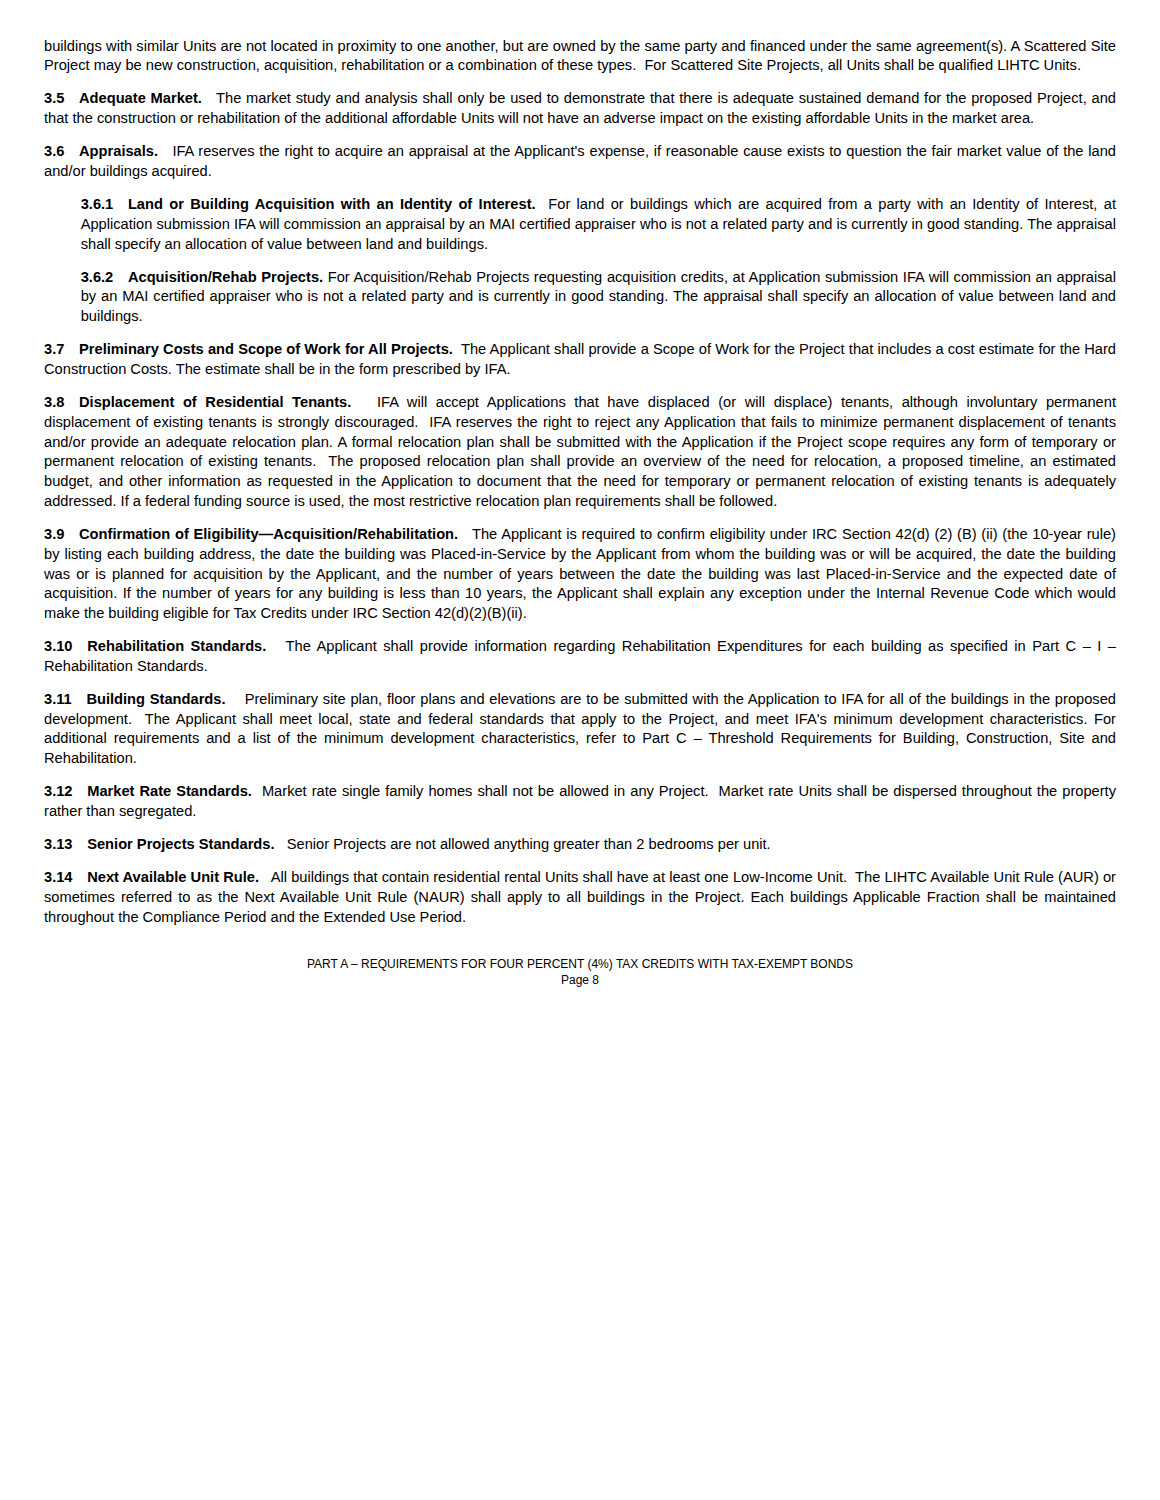buildings with similar Units are not located in proximity to one another, but are owned by the same party and financed under the same agreement(s). A Scattered Site Project may be new construction, acquisition, rehabilitation or a combination of these types. For Scattered Site Projects, all Units shall be qualified LIHTC Units.
3.5 Adequate Market. The market study and analysis shall only be used to demonstrate that there is adequate sustained demand for the proposed Project, and that the construction or rehabilitation of the additional affordable Units will not have an adverse impact on the existing affordable Units in the market area.
3.6 Appraisals. IFA reserves the right to acquire an appraisal at the Applicant's expense, if reasonable cause exists to question the fair market value of the land and/or buildings acquired.
3.6.1 Land or Building Acquisition with an Identity of Interest. For land or buildings which are acquired from a party with an Identity of Interest, at Application submission IFA will commission an appraisal by an MAI certified appraiser who is not a related party and is currently in good standing. The appraisal shall specify an allocation of value between land and buildings.
3.6.2 Acquisition/Rehab Projects. For Acquisition/Rehab Projects requesting acquisition credits, at Application submission IFA will commission an appraisal by an MAI certified appraiser who is not a related party and is currently in good standing. The appraisal shall specify an allocation of value between land and buildings.
3.7 Preliminary Costs and Scope of Work for All Projects. The Applicant shall provide a Scope of Work for the Project that includes a cost estimate for the Hard Construction Costs. The estimate shall be in the form prescribed by IFA.
3.8 Displacement of Residential Tenants. IFA will accept Applications that have displaced (or will displace) tenants, although involuntary permanent displacement of existing tenants is strongly discouraged. IFA reserves the right to reject any Application that fails to minimize permanent displacement of tenants and/or provide an adequate relocation plan. A formal relocation plan shall be submitted with the Application if the Project scope requires any form of temporary or permanent relocation of existing tenants. The proposed relocation plan shall provide an overview of the need for relocation, a proposed timeline, an estimated budget, and other information as requested in the Application to document that the need for temporary or permanent relocation of existing tenants is adequately addressed. If a federal funding source is used, the most restrictive relocation plan requirements shall be followed.
3.9 Confirmation of Eligibility—Acquisition/Rehabilitation. The Applicant is required to confirm eligibility under IRC Section 42(d) (2) (B) (ii) (the 10-year rule) by listing each building address, the date the building was Placed-in-Service by the Applicant from whom the building was or will be acquired, the date the building was or is planned for acquisition by the Applicant, and the number of years between the date the building was last Placed-in-Service and the expected date of acquisition. If the number of years for any building is less than 10 years, the Applicant shall explain any exception under the Internal Revenue Code which would make the building eligible for Tax Credits under IRC Section 42(d)(2)(B)(ii).
3.10 Rehabilitation Standards. The Applicant shall provide information regarding Rehabilitation Expenditures for each building as specified in Part C – I – Rehabilitation Standards.
3.11 Building Standards. Preliminary site plan, floor plans and elevations are to be submitted with the Application to IFA for all of the buildings in the proposed development. The Applicant shall meet local, state and federal standards that apply to the Project, and meet IFA's minimum development characteristics. For additional requirements and a list of the minimum development characteristics, refer to Part C – Threshold Requirements for Building, Construction, Site and Rehabilitation.
3.12 Market Rate Standards. Market rate single family homes shall not be allowed in any Project. Market rate Units shall be dispersed throughout the property rather than segregated.
3.13 Senior Projects Standards. Senior Projects are not allowed anything greater than 2 bedrooms per unit.
3.14 Next Available Unit Rule. All buildings that contain residential rental Units shall have at least one Low-Income Unit. The LIHTC Available Unit Rule (AUR) or sometimes referred to as the Next Available Unit Rule (NAUR) shall apply to all buildings in the Project. Each buildings Applicable Fraction shall be maintained throughout the Compliance Period and the Extended Use Period.
PART A – REQUIREMENTS FOR FOUR PERCENT (4%) TAX CREDITS WITH TAX-EXEMPT BONDS
Page 8